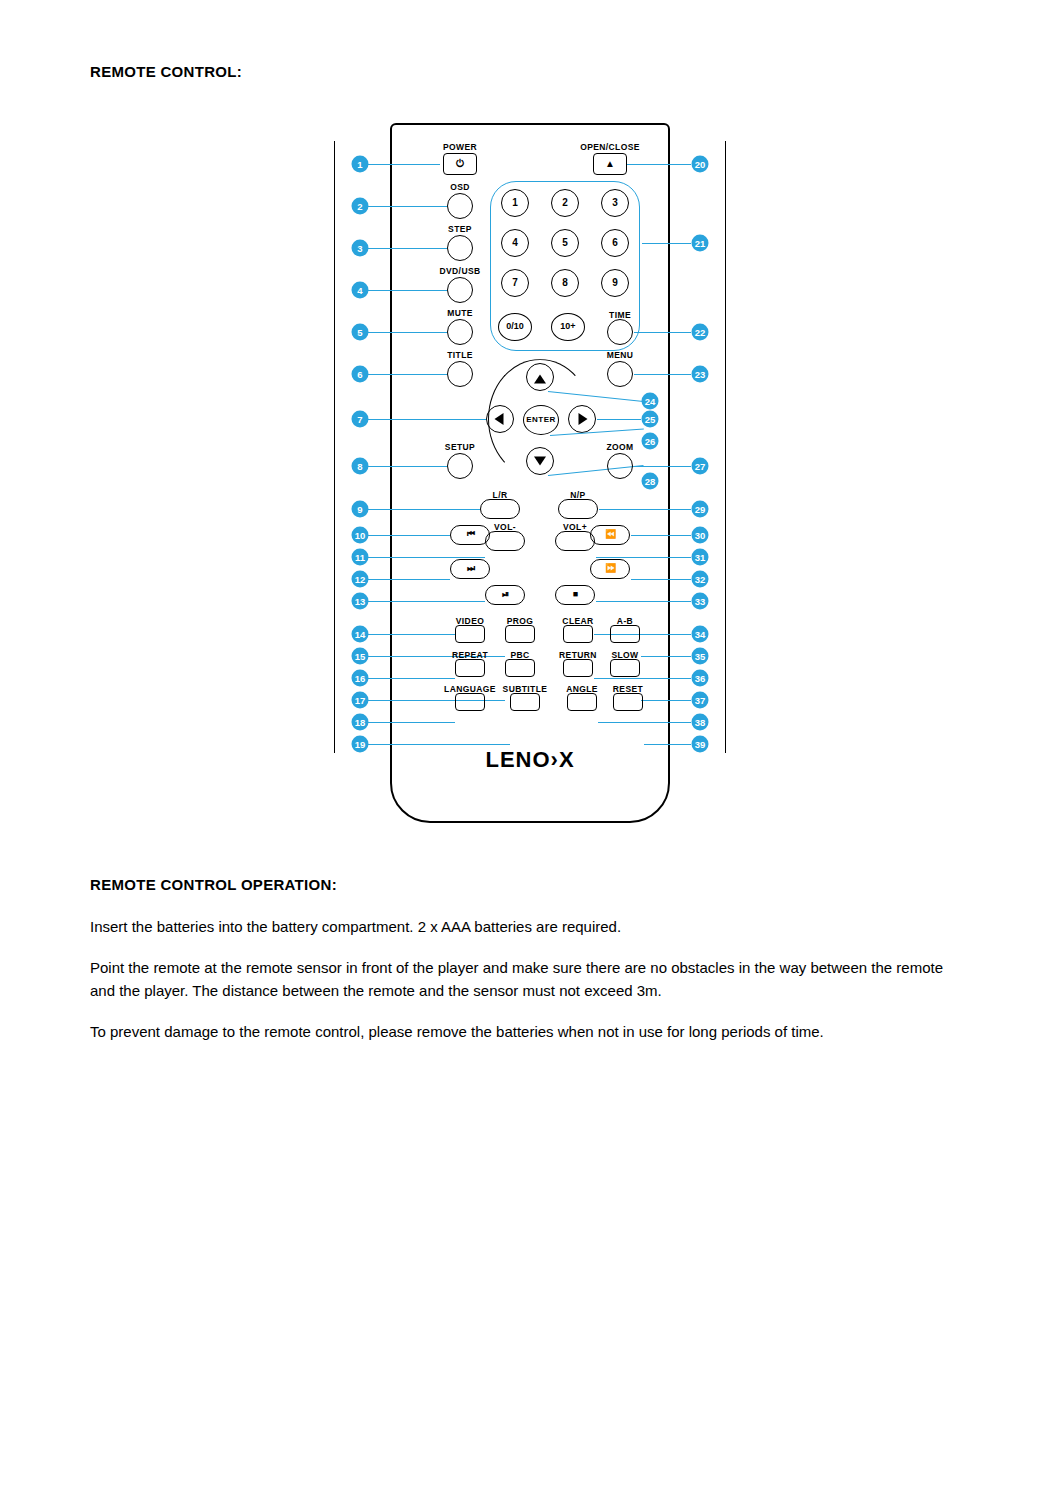REMOTE CONTROL:
POWER
⏻
OPEN/CLOSE
▲
1
20
OSD
2
STEP
3
DVD/USB
4
MUTE
5
1
2
3
4
5
6
7
8
9
0/10
10+
21
TIME
22
TITLE
6
MENU
23
24
7
25
ENTER
26
28
SETUP
8
ZOOM
27
===== L/R N/P =====
L/R
9
N/P
29
⏮
10
⏪
30
VOL-
11
VOL+
31
⏭
12
⏩
32
===== play/pause stop =====
⏯
13
■
33
VIDEO
14
PROG
15
CLEAR
34
A-B
35
REPEAT
16
PBC
17
RETURN
36
SLOW
37
LANGUAGE
18
SUBTITLE
19
ANGLE
38
RESET
39
LENO›X
REMOTE CONTROL OPERATION:
Insert the batteries into the battery compartment. 2 x AAA batteries are required.
Point the remote at the remote sensor in front of the player and make sure there are no obstacles in the way between the remote and the player. The distance between the remote and the sensor must not exceed 3m.
To prevent damage to the remote control, please remove the batteries when not in use for long periods of time.